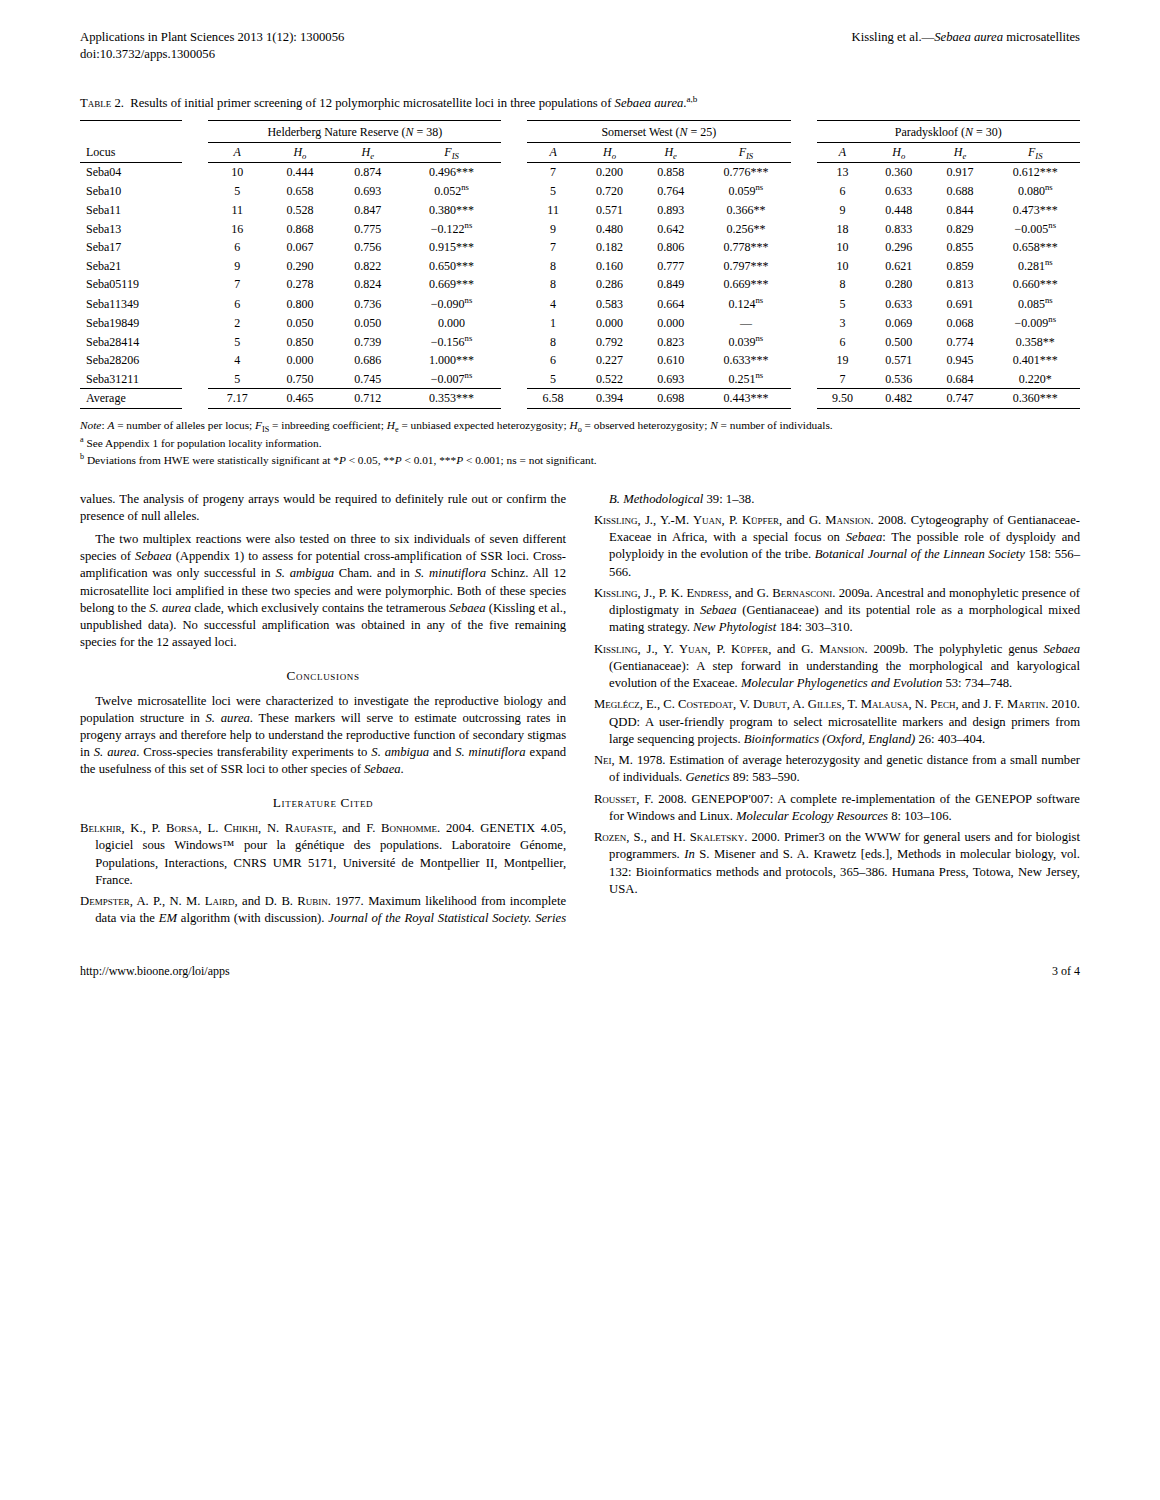Applications in Plant Sciences 2013 1(12): 1300056
doi:10.3732/apps.1300056
Kissling et al.—Sebaea aurea microsatellites
Table 2. Results of initial primer screening of 12 polymorphic microsatellite loci in three populations of Sebaea aurea.a,b
| Locus | | Helderberg Nature Reserve ( N = 38) | | Somerset West ( N = 25) | | Paradyskloof ( N = 30) |
| --- | --- | --- | --- | --- | --- | --- |
| A | H o | H e | F IS | | A | H o | H e | F IS | | A | H o | H e | F IS |
| Seba04 | | 10 | 0.444 | 0.874 | 0.496*** | | 7 | 0.200 | 0.858 | 0.776*** | | 13 | 0.360 | 0.917 | 0.612*** |
| Seba10 | | 5 | 0.658 | 0.693 | 0.052 ns | | 5 | 0.720 | 0.764 | 0.059 ns | | 6 | 0.633 | 0.688 | 0.080 ns |
| Seba11 | | 11 | 0.528 | 0.847 | 0.380*** | | 11 | 0.571 | 0.893 | 0.366** | | 9 | 0.448 | 0.844 | 0.473*** |
| Seba13 | | 16 | 0.868 | 0.775 | −0.122 ns | | 9 | 0.480 | 0.642 | 0.256** | | 18 | 0.833 | 0.829 | −0.005 ns |
| Seba17 | | 6 | 0.067 | 0.756 | 0.915*** | | 7 | 0.182 | 0.806 | 0.778*** | | 10 | 0.296 | 0.855 | 0.658*** |
| Seba21 | | 9 | 0.290 | 0.822 | 0.650*** | | 8 | 0.160 | 0.777 | 0.797*** | | 10 | 0.621 | 0.859 | 0.281 ns |
| Seba05119 | | 7 | 0.278 | 0.824 | 0.669*** | | 8 | 0.286 | 0.849 | 0.669*** | | 8 | 0.280 | 0.813 | 0.660*** |
| Seba11349 | | 6 | 0.800 | 0.736 | −0.090 ns | | 4 | 0.583 | 0.664 | 0.124 ns | | 5 | 0.633 | 0.691 | 0.085 ns |
| Seba19849 | | 2 | 0.050 | 0.050 | 0.000 | | 1 | 0.000 | 0.000 | — | | 3 | 0.069 | 0.068 | −0.009 ns |
| Seba28414 | | 5 | 0.850 | 0.739 | −0.156 ns | | 8 | 0.792 | 0.823 | 0.039 ns | | 6 | 0.500 | 0.774 | 0.358** |
| Seba28206 | | 4 | 0.000 | 0.686 | 1.000*** | | 6 | 0.227 | 0.610 | 0.633*** | | 19 | 0.571 | 0.945 | 0.401*** |
| Seba31211 | | 5 | 0.750 | 0.745 | −0.007 ns | | 5 | 0.522 | 0.693 | 0.251 ns | | 7 | 0.536 | 0.684 | 0.220* |
| Average | | 7.17 | 0.465 | 0.712 | 0.353*** | | 6.58 | 0.394 | 0.698 | 0.443*** | | 9.50 | 0.482 | 0.747 | 0.360*** |
Note: A = number of alleles per locus; FIS = inbreeding coefficient; He = unbiased expected heterozygosity; Ho = observed heterozygosity; N = number of individuals.
a See Appendix 1 for population locality information.
b Deviations from HWE were statistically significant at *P < 0.05, **P < 0.01, ***P < 0.001; ns = not significant.
values. The analysis of progeny arrays would be required to definitely rule out or confirm the presence of null alleles.
The two multiplex reactions were also tested on three to six individuals of seven different species of Sebaea (Appendix 1) to assess for potential cross-amplification of SSR loci. Cross-amplification was only successful in S. ambigua Cham. and in S. minutiflora Schinz. All 12 microsatellite loci amplified in these two species and were polymorphic. Both of these species belong to the S. aurea clade, which exclusively contains the tetramerous Sebaea (Kissling et al., unpublished data). No successful amplification was obtained in any of the five remaining species for the 12 assayed loci.
Conclusions
Twelve microsatellite loci were characterized to investigate the reproductive biology and population structure in S. aurea. These markers will serve to estimate outcrossing rates in progeny arrays and therefore help to understand the reproductive function of secondary stigmas in S. aurea. Cross-species transferability experiments to S. ambigua and S. minutiflora expand the usefulness of this set of SSR loci to other species of Sebaea.
Literature Cited
Belkhir, K., P. Borsa, L. Chikhi, N. Raufaste, and F. Bonhomme. 2004. GENETIX 4.05, logiciel sous Windows™ pour la génétique des populations. Laboratoire Génome, Populations, Interactions, CNRS UMR 5171, Université de Montpellier II, Montpellier, France.
Dempster, A. P., N. M. Laird, and D. B. Rubin. 1977. Maximum likelihood from incomplete data via the EM algorithm (with discussion). Journal of the Royal Statistical Society. Series B. Methodological 39: 1–38.
Kissling, J., Y.-M. Yuan, P. Küpfer, and G. Mansion. 2008. Cytogeography of Gentianaceae-Exaceae in Africa, with a special focus on Sebaea: The possible role of dysploidy and polyploidy in the evolution of the tribe. Botanical Journal of the Linnean Society 158: 556–566.
Kissling, J., P. K. Endress, and G. Bernasconi. 2009a. Ancestral and monophyletic presence of diplostigmaty in Sebaea (Gentianaceae) and its potential role as a morphological mixed mating strategy. New Phytologist 184: 303–310.
Kissling, J., Y. Yuan, P. Küpfer, and G. Mansion. 2009b. The polyphyletic genus Sebaea (Gentianaceae): A step forward in understanding the morphological and karyological evolution of the Exaceae. Molecular Phylogenetics and Evolution 53: 734–748.
Meglécz, E., C. Costedoat, V. Dubut, A. Gilles, T. Malausa, N. Pech, and J. F. Martin. 2010. QDD: A user-friendly program to select microsatellite markers and design primers from large sequencing projects. Bioinformatics (Oxford, England) 26: 403–404.
Nei, M. 1978. Estimation of average heterozygosity and genetic distance from a small number of individuals. Genetics 89: 583–590.
Rousset, F. 2008. GENEPOP'007: A complete re-implementation of the GENEPOP software for Windows and Linux. Molecular Ecology Resources 8: 103–106.
Rozen, S., and H. Skaletsky. 2000. Primer3 on the WWW for general users and for biologist programmers. In S. Misener and S. A. Krawetz [eds.], Methods in molecular biology, vol. 132: Bioinformatics methods and protocols, 365–386. Humana Press, Totowa, New Jersey, USA.
http://www.bioone.org/loi/apps
3 of 4